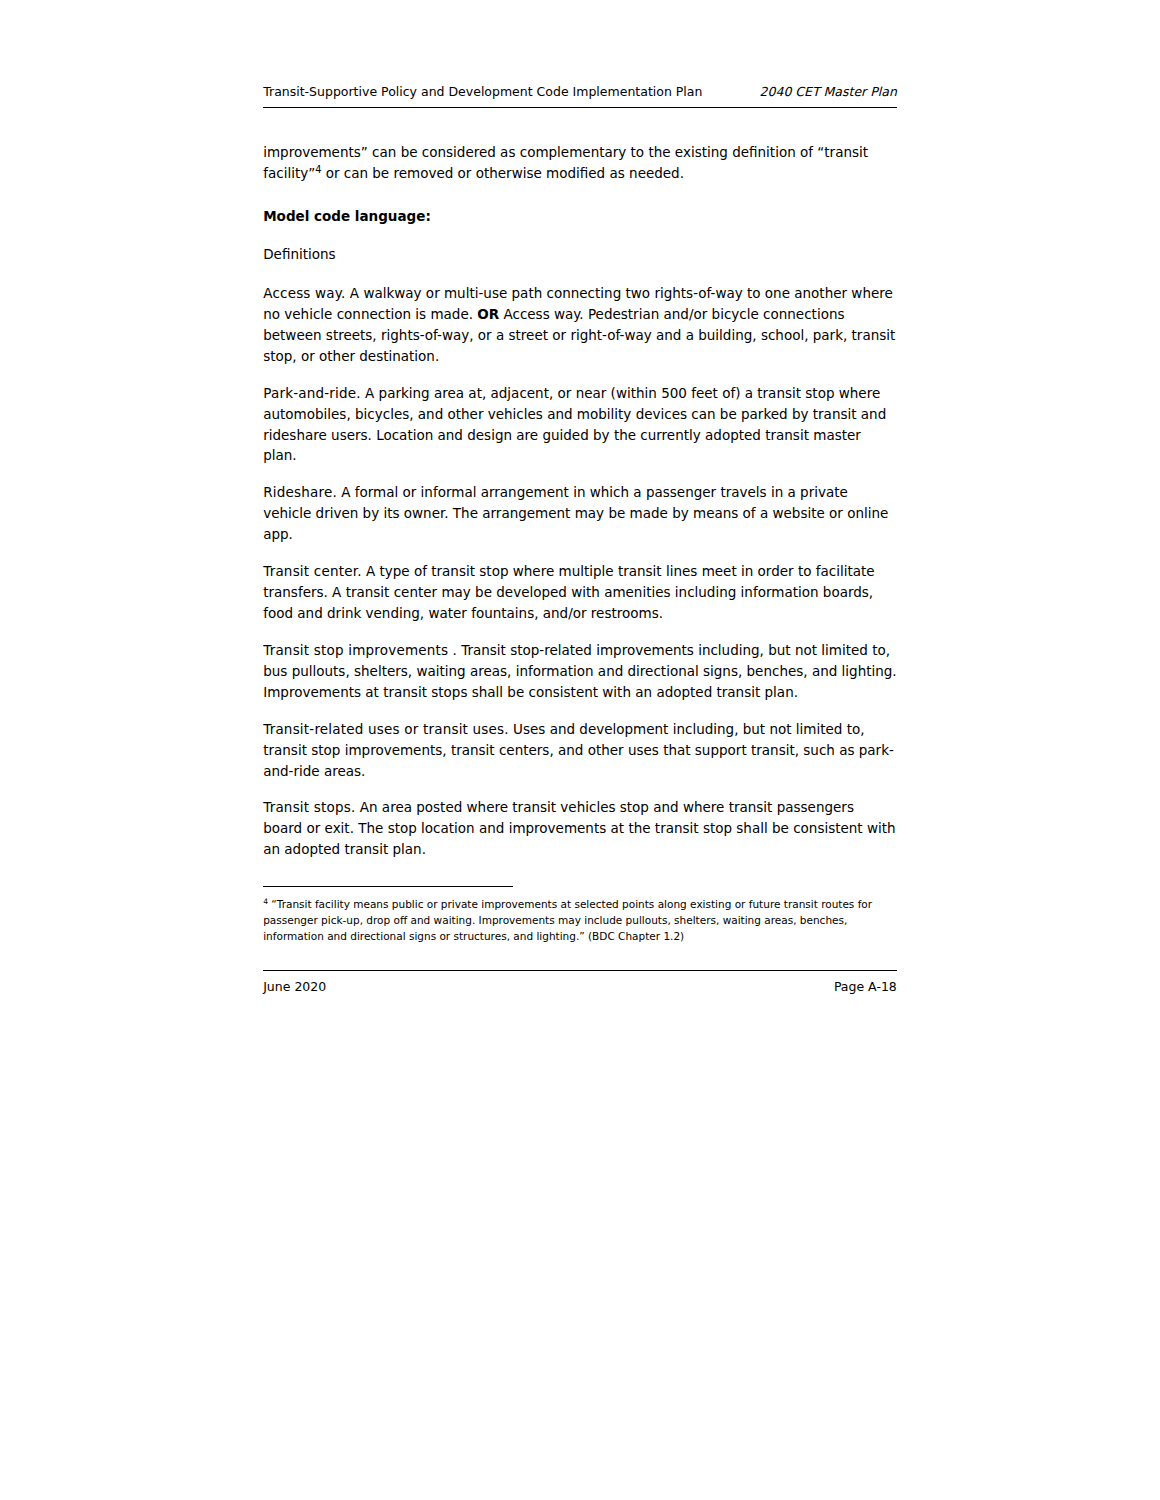Transit-Supportive Policy and Development Code Implementation Plan
2040 CET Master Plan
improvements” can be considered as complementary to the existing definition of “transit facility”4 or can be removed or otherwise modified as needed.
Model code language:
Definitions
Access way. A walkway or multi-use path connecting two rights-of-way to one another where no vehicle connection is made. OR Access way. Pedestrian and/or bicycle connections between streets, rights-of-way, or a street or right-of-way and a building, school, park, transit stop, or other destination.
Park-and-ride. A parking area at, adjacent, or near (within 500 feet of) a transit stop where automobiles, bicycles, and other vehicles and mobility devices can be parked by transit and rideshare users. Location and design are guided by the currently adopted transit master plan.
Rideshare. A formal or informal arrangement in which a passenger travels in a private vehicle driven by its owner. The arrangement may be made by means of a website or online app.
Transit center. A type of transit stop where multiple transit lines meet in order to facilitate transfers. A transit center may be developed with amenities including information boards, food and drink vending, water fountains, and/or restrooms.
Transit stop improvements . Transit stop-related improvements including, but not limited to, bus pullouts, shelters, waiting areas, information and directional signs, benches, and lighting. Improvements at transit stops shall be consistent with an adopted transit plan.
Transit-related uses or transit uses. Uses and development including, but not limited to, transit stop improvements, transit centers, and other uses that support transit, such as park-and-ride areas.
Transit stops. An area posted where transit vehicles stop and where transit passengers board or exit. The stop location and improvements at the transit stop shall be consistent with an adopted transit plan.
4 “Transit facility means public or private improvements at selected points along existing or future transit routes for passenger pick-up, drop off and waiting. Improvements may include pullouts, shelters, waiting areas, benches, information and directional signs or structures, and lighting.” (BDC Chapter 1.2)
June 2020
Page A-18